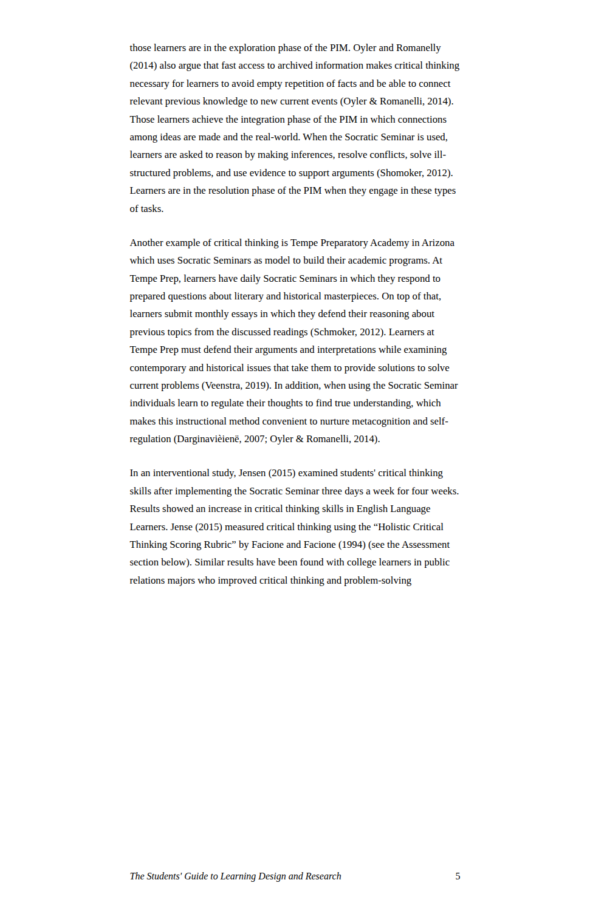those learners are in the exploration phase of the PIM. Oyler and Romanelly (2014) also argue that fast access to archived information makes critical thinking necessary for learners to avoid empty repetition of facts and be able to connect relevant previous knowledge to new current events (Oyler & Romanelli, 2014). Those learners achieve the integration phase of the PIM in which connections among ideas are made and the real-world. When the Socratic Seminar is used, learners are asked to reason by making inferences, resolve conflicts, solve ill-structured problems, and use evidence to support arguments (Shomoker, 2012). Learners are in the resolution phase of the PIM when they engage in these types of tasks.
Another example of critical thinking is Tempe Preparatory Academy in Arizona which uses Socratic Seminars as model to build their academic programs. At Tempe Prep, learners have daily Socratic Seminars in which they respond to prepared questions about literary and historical masterpieces. On top of that, learners submit monthly essays in which they defend their reasoning about previous topics from the discussed readings (Schmoker, 2012). Learners at Tempe Prep must defend their arguments and interpretations while examining contemporary and historical issues that take them to provide solutions to solve current problems (Veenstra, 2019). In addition, when using the Socratic Seminar individuals learn to regulate their thoughts to find true understanding, which makes this instructional method convenient to nurture metacognition and self-regulation (Darginavièienë, 2007; Oyler & Romanelli, 2014).
In an interventional study, Jensen (2015) examined students' critical thinking skills after implementing the Socratic Seminar three days a week for four weeks. Results showed an increase in critical thinking skills in English Language Learners. Jense (2015) measured critical thinking using the “Holistic Critical Thinking Scoring Rubric” by Facione and Facione (1994) (see the Assessment section below). Similar results have been found with college learners in public relations majors who improved critical thinking and problem-solving
The Students' Guide to Learning Design and Research 5